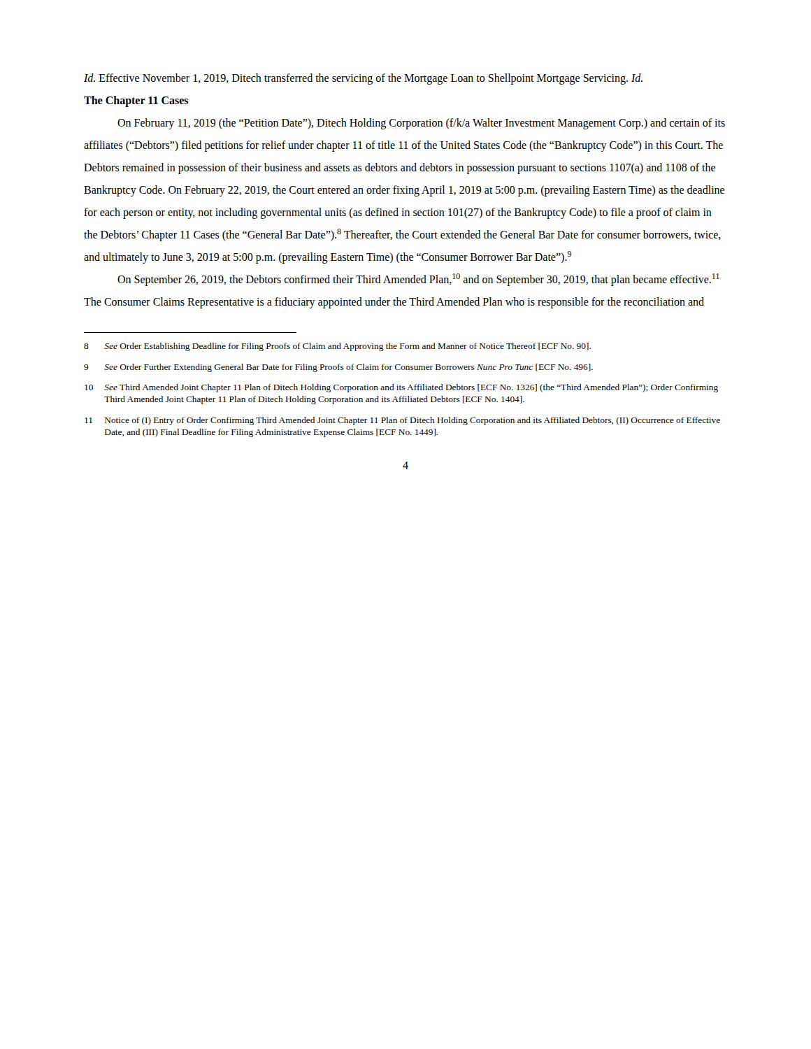Id. Effective November 1, 2019, Ditech transferred the servicing of the Mortgage Loan to Shellpoint Mortgage Servicing. Id.
The Chapter 11 Cases
On February 11, 2019 (the “Petition Date”), Ditech Holding Corporation (f/k/a Walter Investment Management Corp.) and certain of its affiliates (“Debtors”) filed petitions for relief under chapter 11 of title 11 of the United States Code (the “Bankruptcy Code”) in this Court. The Debtors remained in possession of their business and assets as debtors and debtors in possession pursuant to sections 1107(a) and 1108 of the Bankruptcy Code. On February 22, 2019, the Court entered an order fixing April 1, 2019 at 5:00 p.m. (prevailing Eastern Time) as the deadline for each person or entity, not including governmental units (as defined in section 101(27) of the Bankruptcy Code) to file a proof of claim in the Debtors’ Chapter 11 Cases (the “General Bar Date”).8 Thereafter, the Court extended the General Bar Date for consumer borrowers, twice, and ultimately to June 3, 2019 at 5:00 p.m. (prevailing Eastern Time) (the “Consumer Borrower Bar Date”).9
On September 26, 2019, the Debtors confirmed their Third Amended Plan,10 and on September 30, 2019, that plan became effective.11 The Consumer Claims Representative is a fiduciary appointed under the Third Amended Plan who is responsible for the reconciliation and
8
See Order Establishing Deadline for Filing Proofs of Claim and Approving the Form and Manner of Notice Thereof [ECF No. 90].
9
See Order Further Extending General Bar Date for Filing Proofs of Claim for Consumer Borrowers Nunc Pro Tunc [ECF No. 496].
10
See Third Amended Joint Chapter 11 Plan of Ditech Holding Corporation and its Affiliated Debtors [ECF No. 1326] (the “Third Amended Plan”); Order Confirming Third Amended Joint Chapter 11 Plan of Ditech Holding Corporation and its Affiliated Debtors [ECF No. 1404].
11
Notice of (I) Entry of Order Confirming Third Amended Joint Chapter 11 Plan of Ditech Holding Corporation and its Affiliated Debtors, (II) Occurrence of Effective Date, and (III) Final Deadline for Filing Administrative Expense Claims [ECF No. 1449].
4